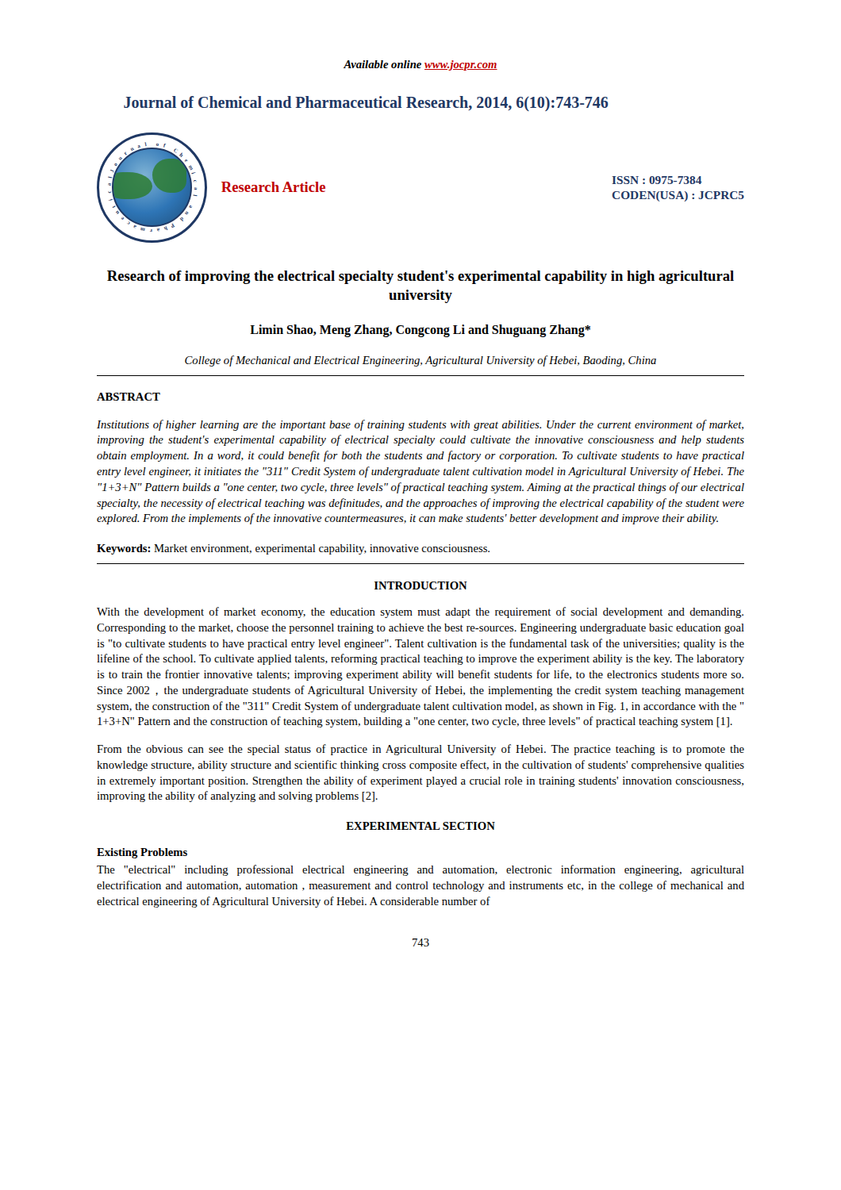Available online www.jocpr.com
Journal of Chemical and Pharmaceutical Research, 2014, 6(10):743-746
J o u r n a l o f C h e m i c a l a n d P h a r m a c e u t i c a l
Research Article
ISSN : 0975-7384
CODEN(USA) : JCPRC5
Research of improving the electrical specialty student's experimental capability in high agricultural university
Limin Shao, Meng Zhang, Congcong Li and Shuguang Zhang*
College of Mechanical and Electrical Engineering, Agricultural University of Hebei, Baoding, China
ABSTRACT
Institutions of higher learning are the important base of training students with great abilities. Under the current environment of market, improving the student's experimental capability of electrical specialty could cultivate the innovative consciousness and help students obtain employment. In a word, it could benefit for both the students and factory or corporation. To cultivate students to have practical entry level engineer, it initiates the "311" Credit System of undergraduate talent cultivation model in Agricultural University of Hebei. The "1+3+N" Pattern builds a "one center, two cycle, three levels" of practical teaching system. Aiming at the practical things of our electrical specialty, the necessity of electrical teaching was definitudes, and the approaches of improving the electrical capability of the student were explored. From the implements of the innovative countermeasures, it can make students' better development and improve their ability.
Keywords: Market environment, experimental capability, innovative consciousness.
INTRODUCTION
With the development of market economy, the education system must adapt the requirement of social development and demanding. Corresponding to the market, choose the personnel training to achieve the best re-sources. Engineering undergraduate basic education goal is "to cultivate students to have practical entry level engineer". Talent cultivation is the fundamental task of the universities; quality is the lifeline of the school. To cultivate applied talents, reforming practical teaching to improve the experiment ability is the key. The laboratory is to train the frontier innovative talents; improving experiment ability will benefit students for life, to the electronics students more so. Since 2002，the undergraduate students of Agricultural University of Hebei, the implementing the credit system teaching management system, the construction of the "311" Credit System of undergraduate talent cultivation model, as shown in Fig. 1, in accordance with the " 1+3+N" Pattern and the construction of teaching system, building a "one center, two cycle, three levels" of practical teaching system [1].
From the obvious can see the special status of practice in Agricultural University of Hebei. The practice teaching is to promote the knowledge structure, ability structure and scientific thinking cross composite effect, in the cultivation of students' comprehensive qualities in extremely important position. Strengthen the ability of experiment played a crucial role in training students' innovation consciousness, improving the ability of analyzing and solving problems [2].
EXPERIMENTAL SECTION
Existing Problems
The "electrical" including professional electrical engineering and automation, electronic information engineering, agricultural electrification and automation, automation , measurement and control technology and instruments etc, in the college of mechanical and electrical engineering of Agricultural University of Hebei. A considerable number of
743